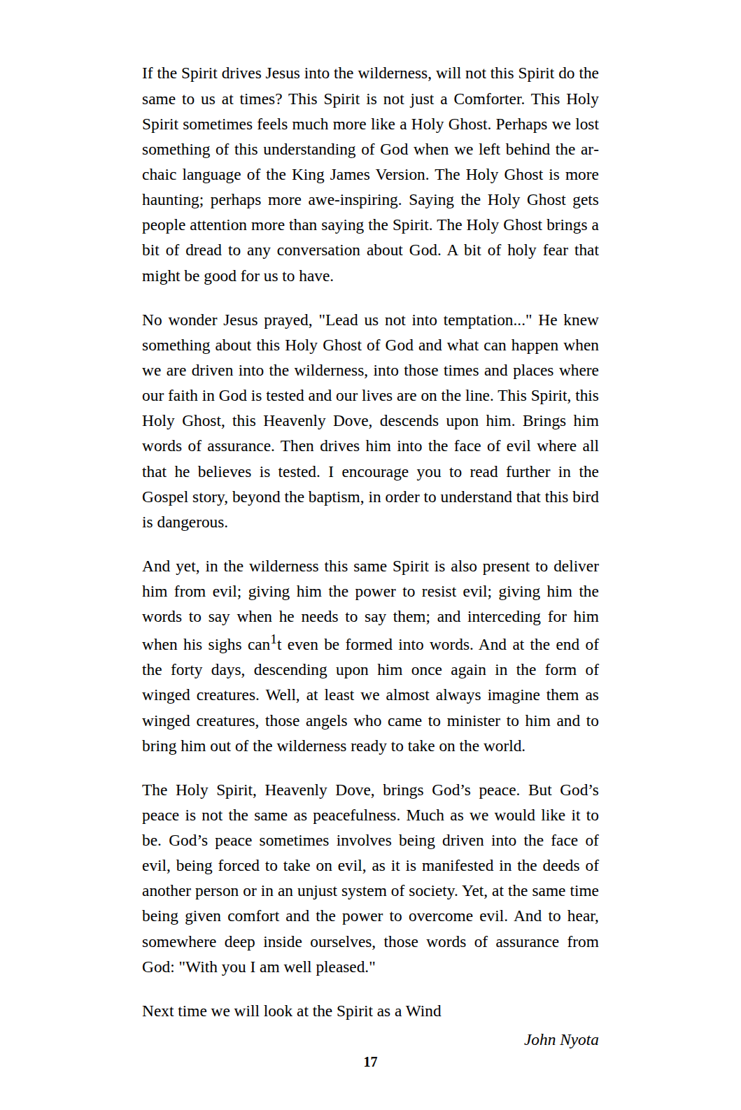If the Spirit drives Jesus into the wilderness, will not this Spirit do the same to us at times? This Spirit is not just a Comforter. This Holy Spirit sometimes feels much more like a Holy Ghost. Perhaps we lost something of this understanding of God when we left behind the archaic language of the King James Version. The Holy Ghost is more haunting; perhaps more awe-inspiring. Saying the Holy Ghost gets people attention more than saying the Spirit. The Holy Ghost brings a bit of dread to any conversation about God. A bit of holy fear that might be good for us to have.
No wonder Jesus prayed, "Lead us not into temptation..." He knew something about this Holy Ghost of God and what can happen when we are driven into the wilderness, into those times and places where our faith in God is tested and our lives are on the line. This Spirit, this Holy Ghost, this Heavenly Dove, descends upon him. Brings him words of assurance. Then drives him into the face of evil where all that he believes is tested. I encourage you to read further in the Gospel story, beyond the baptism, in order to understand that this bird is dangerous.
And yet, in the wilderness this same Spirit is also present to deliver him from evil; giving him the power to resist evil; giving him the words to say when he needs to say them; and interceding for him when his sighs can1t even be formed into words. And at the end of the forty days, descending upon him once again in the form of winged creatures. Well, at least we almost always imagine them as winged creatures, those angels who came to minister to him and to bring him out of the wilderness ready to take on the world.
The Holy Spirit, Heavenly Dove, brings God’s peace. But God’s peace is not the same as peacefulness. Much as we would like it to be. God’s peace sometimes involves being driven into the face of evil, being forced to take on evil, as it is manifested in the deeds of another person or in an unjust system of society. Yet, at the same time being given comfort and the power to overcome evil. And to hear, somewhere deep inside ourselves, those words of assurance from God: "With you I am well pleased."
Next time we will look at the Spirit as a Wind
John Nyota
17